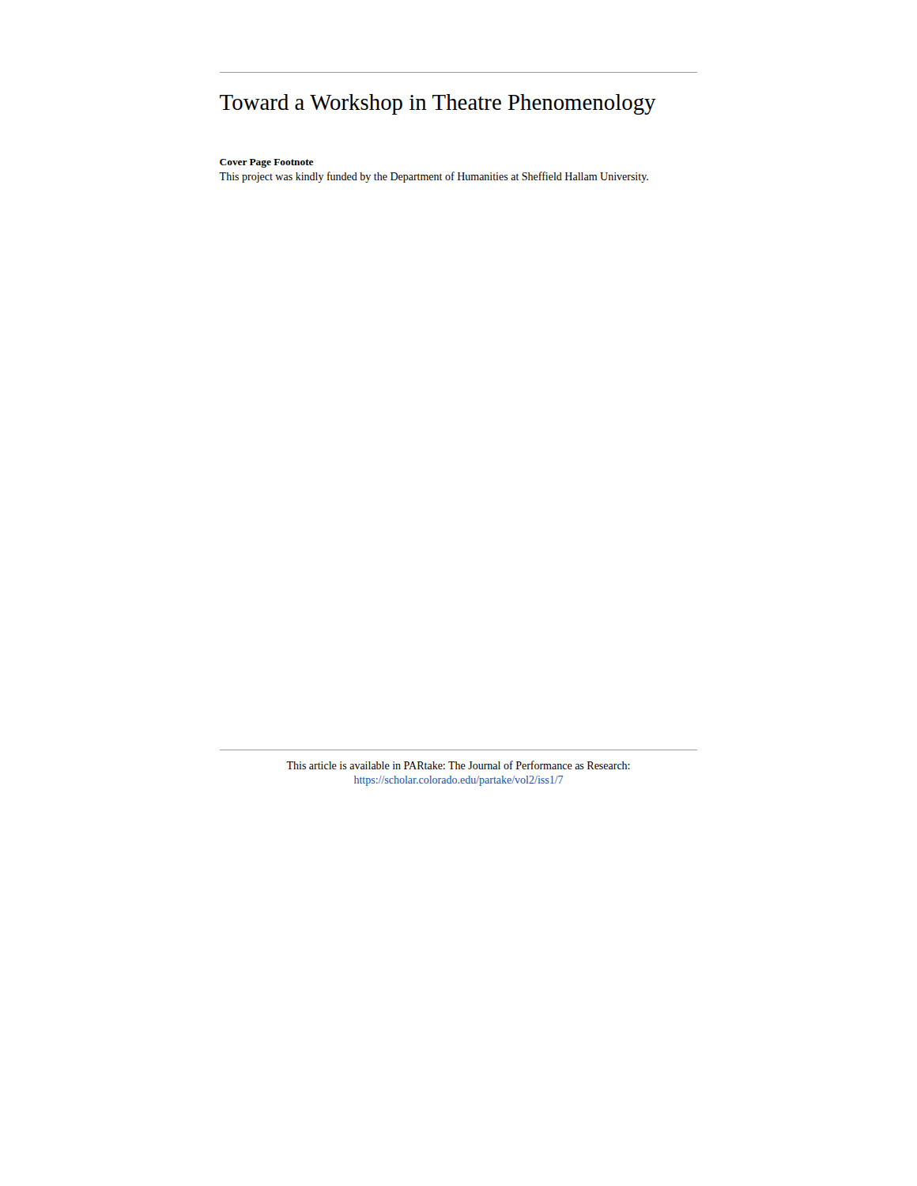Toward a Workshop in Theatre Phenomenology
Cover Page Footnote This project was kindly funded by the Department of Humanities at Sheffield Hallam University.
This article is available in PARtake: The Journal of Performance as Research: https://scholar.colorado.edu/partake/vol2/iss1/7